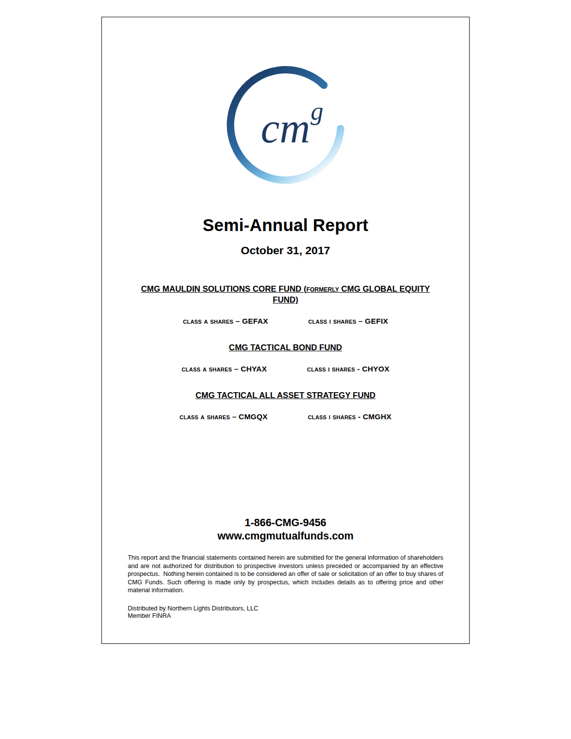cm g
Semi-Annual Report
October 31, 2017
CMG MAULDIN SOLUTIONS CORE FUND (Formerly CMG GLOBAL EQUITY FUND)
Class A Shares – GEFAX Class I Shares – GEFIX
CMG TACTICAL BOND FUND
Class A Shares – CHYAX Class I Shares - CHYOX
CMG TACTICAL ALL ASSET STRATEGY FUND
Class A Shares – CMGQX Class I Shares - CMGHX
1-866-CMG-9456
www.cmgmutualfunds.com
This report and the financial statements contained herein are submitted for the general information of shareholders and are not authorized for distribution to prospective investors unless preceded or accompanied by an effective prospectus. Nothing herein contained is to be considered an offer of sale or solicitation of an offer to buy shares of CMG Funds. Such offering is made only by prospectus, which includes details as to offering price and other material information.
Distributed by Northern Lights Distributors, LLC
Member FINRA